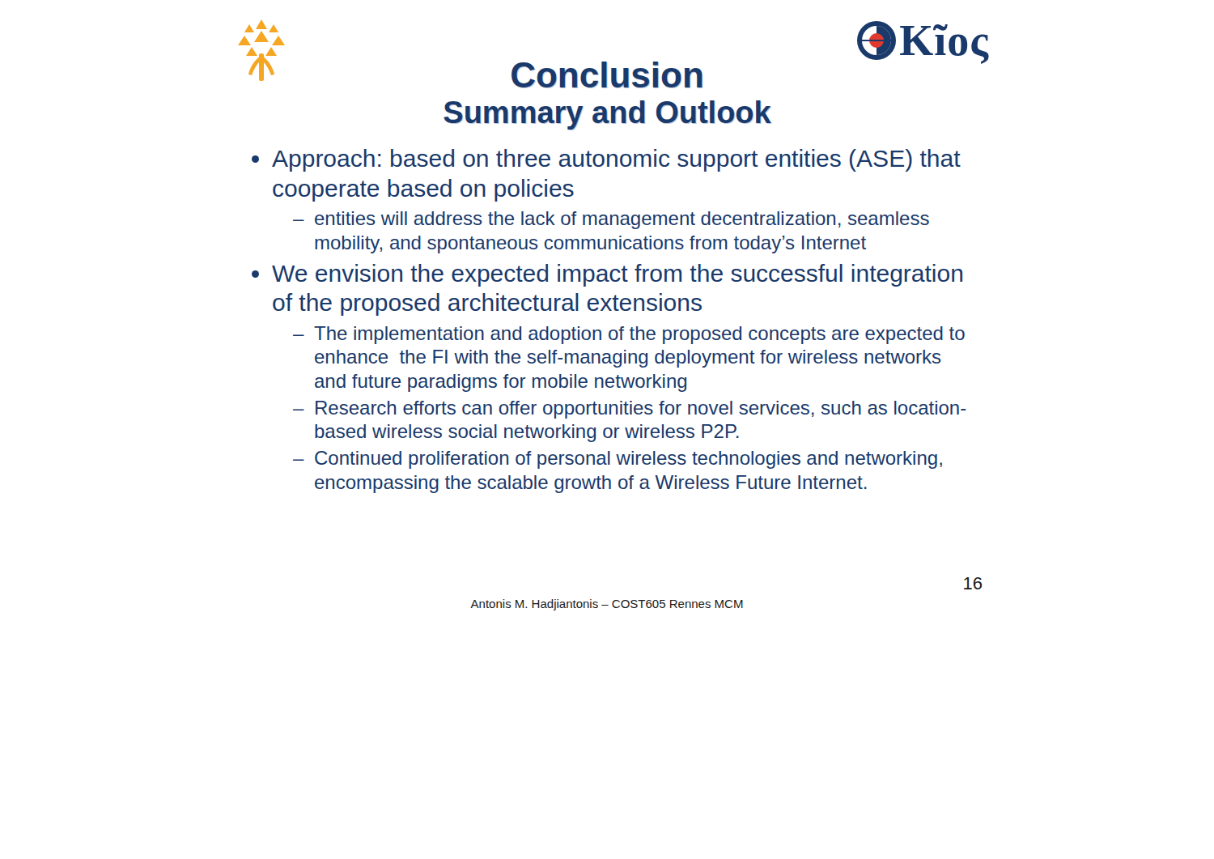Kĩος
Conclusion
Summary and Outlook
Approach: based on three autonomic support entities (ASE) that cooperate based on policies
entities will address the lack of management decentralization, seamless mobility, and spontaneous communications from today’s Internet
We envision the expected impact from the successful integration of the proposed architectural extensions
The implementation and adoption of the proposed concepts are expected to enhance the FI with the self-managing deployment for wireless networks and future paradigms for mobile networking
Research efforts can offer opportunities for novel services, such as location-based wireless social networking or wireless P2P.
Continued proliferation of personal wireless technologies and networking, encompassing the scalable growth of a Wireless Future Internet.
16
Antonis M. Hadjiantonis – COST605 Rennes MCM